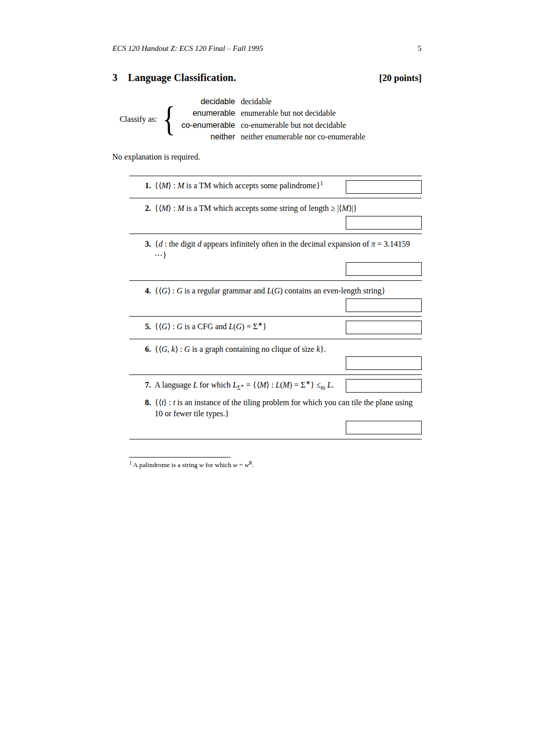ECS 120 Handout Z: ECS 120 Final – Fall 1995
5
3 Language Classification. [20 points]
Classify as: {
| decidable | decidable |
| enumerable | enumerable but not decidable |
| co-enumerable | co-enumerable but not decidable |
| neither | neither enumerable nor co-enumerable |
No explanation is required.
1.
{⟨M⟩ : M is a TM which accepts some palindrome}1
2.
{⟨M⟩ : M is a TM which accepts some string of length ≥ |⟨M⟩|}
3.
{d : the digit d appears infinitely often in the decimal expansion of π = 3.14159 ⋯}
4.
{⟨G⟩ : G is a regular grammar and L(G) contains an even-length string}
5.
{⟨G⟩ : G is a CFG and L(G) = Σ∗}
6.
{⟨G, k⟩ : G is a graph containing no clique of size k}.
7.
A language L for which LΣ∗ = {⟨M⟩ : L(M) = Σ∗} ≤m L.
8.
{⟨t⟩ : t is an instance of the tiling problem for which you can tile the plane using 10 or fewer tile types.}
1 A palindrome is a string w for which w = wR.